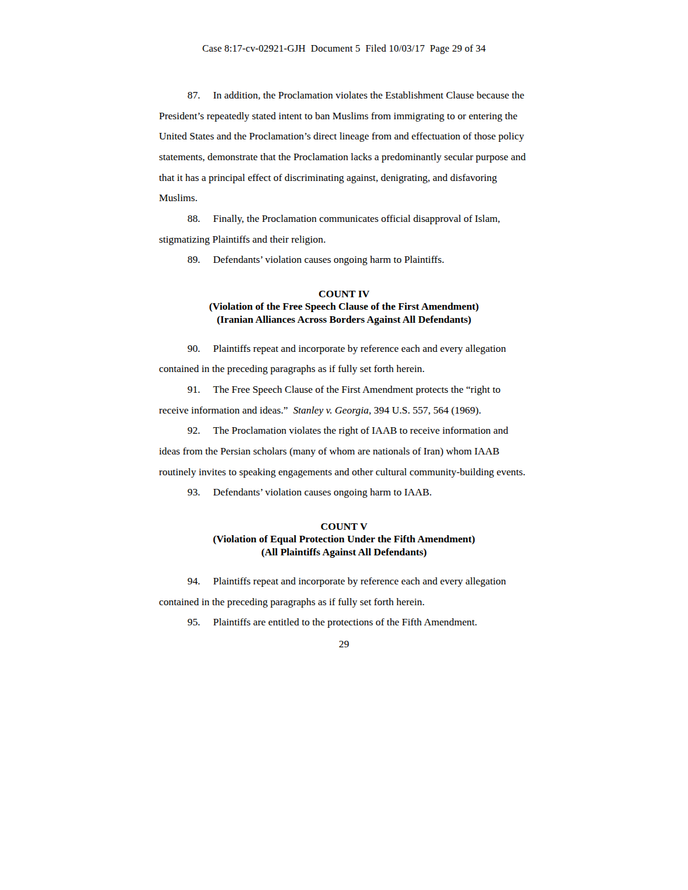Case 8:17-cv-02921-GJH Document 5 Filed 10/03/17 Page 29 of 34
87. In addition, the Proclamation violates the Establishment Clause because the President’s repeatedly stated intent to ban Muslims from immigrating to or entering the United States and the Proclamation’s direct lineage from and effectuation of those policy statements, demonstrate that the Proclamation lacks a predominantly secular purpose and that it has a principal effect of discriminating against, denigrating, and disfavoring Muslims.
88. Finally, the Proclamation communicates official disapproval of Islam, stigmatizing Plaintiffs and their religion.
89. Defendants’ violation causes ongoing harm to Plaintiffs.
COUNT IV
(Violation of the Free Speech Clause of the First Amendment)
(Iranian Alliances Across Borders Against All Defendants)
90. Plaintiffs repeat and incorporate by reference each and every allegation contained in the preceding paragraphs as if fully set forth herein.
91. The Free Speech Clause of the First Amendment protects the “right to receive information and ideas.” Stanley v. Georgia, 394 U.S. 557, 564 (1969).
92. The Proclamation violates the right of IAAB to receive information and ideas from the Persian scholars (many of whom are nationals of Iran) whom IAAB routinely invites to speaking engagements and other cultural community-building events.
93. Defendants’ violation causes ongoing harm to IAAB.
COUNT V
(Violation of Equal Protection Under the Fifth Amendment)
(All Plaintiffs Against All Defendants)
94. Plaintiffs repeat and incorporate by reference each and every allegation contained in the preceding paragraphs as if fully set forth herein.
95. Plaintiffs are entitled to the protections of the Fifth Amendment.
29